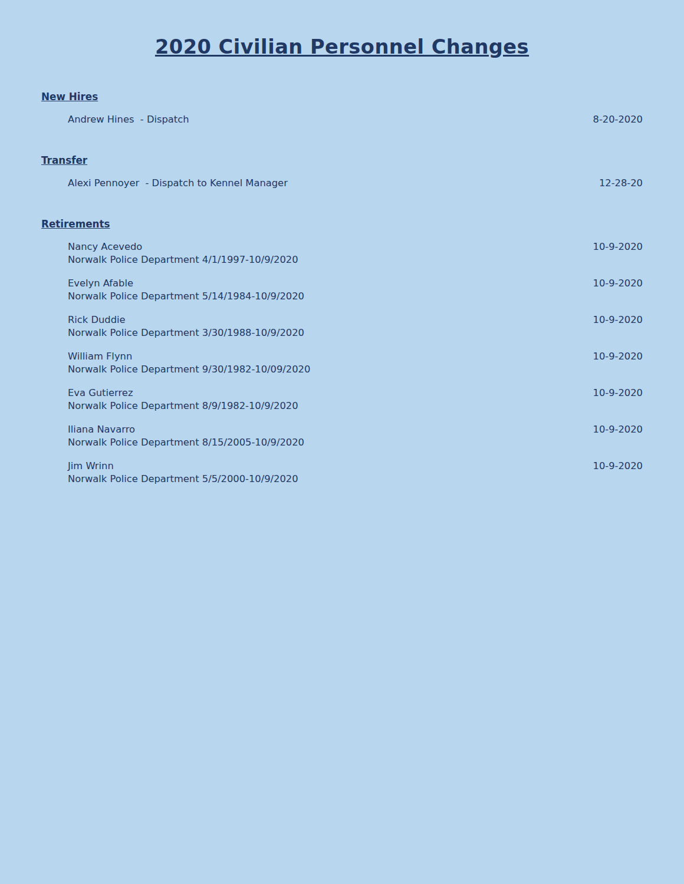2020 Civilian Personnel Changes
New Hires
| Andrew Hines - Dispatch | 8-20-2020 |
Transfer
| Alexi Pennoyer - Dispatch to Kennel Manager | 12-28-20 |
Retirements
| Nancy Acevedo Norwalk Police Department 4/1/1997-10/9/2020 | 10-9-2020 |
| Evelyn Afable Norwalk Police Department 5/14/1984-10/9/2020 | 10-9-2020 |
| Rick Duddie Norwalk Police Department 3/30/1988-10/9/2020 | 10-9-2020 |
| William Flynn Norwalk Police Department 9/30/1982-10/09/2020 | 10-9-2020 |
| Eva Gutierrez Norwalk Police Department 8/9/1982-10/9/2020 | 10-9-2020 |
| Iliana Navarro Norwalk Police Department 8/15/2005-10/9/2020 | 10-9-2020 |
| Jim Wrinn Norwalk Police Department 5/5/2000-10/9/2020 | 10-9-2020 |